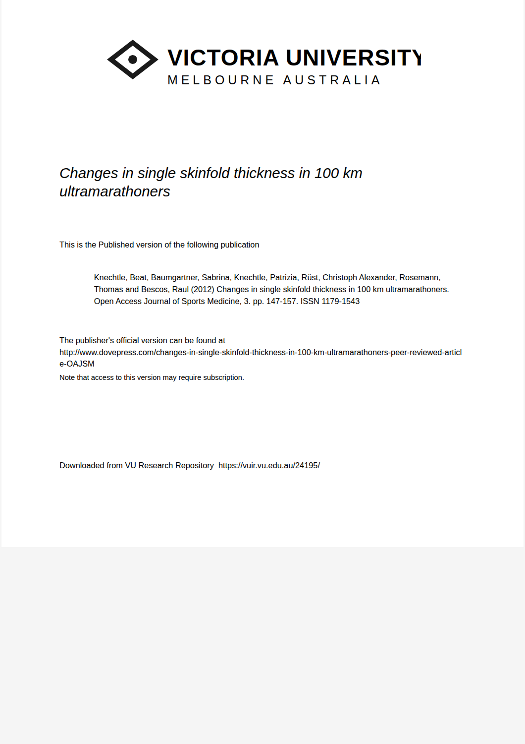VICTORIA UNIVERSITY MELBOURNE AUSTRALIA
Changes in single skinfold thickness in 100 km ultramarathoners
This is the Published version of the following publication
Knechtle, Beat, Baumgartner, Sabrina, Knechtle, Patrizia, Rüst, Christoph Alexander, Rosemann, Thomas and Bescos, Raul (2012) Changes in single skinfold thickness in 100 km ultramarathoners. Open Access Journal of Sports Medicine, 3. pp. 147-157. ISSN 1179-1543
The publisher's official version can be found at
http://www.dovepress.com/changes-in-single-skinfold-thickness-in-100-km-ultramarathoners-peer-reviewed-article-OAJSM
Note that access to this version may require subscription.
Downloaded from VU Research Repository https://vuir.vu.edu.au/24195/